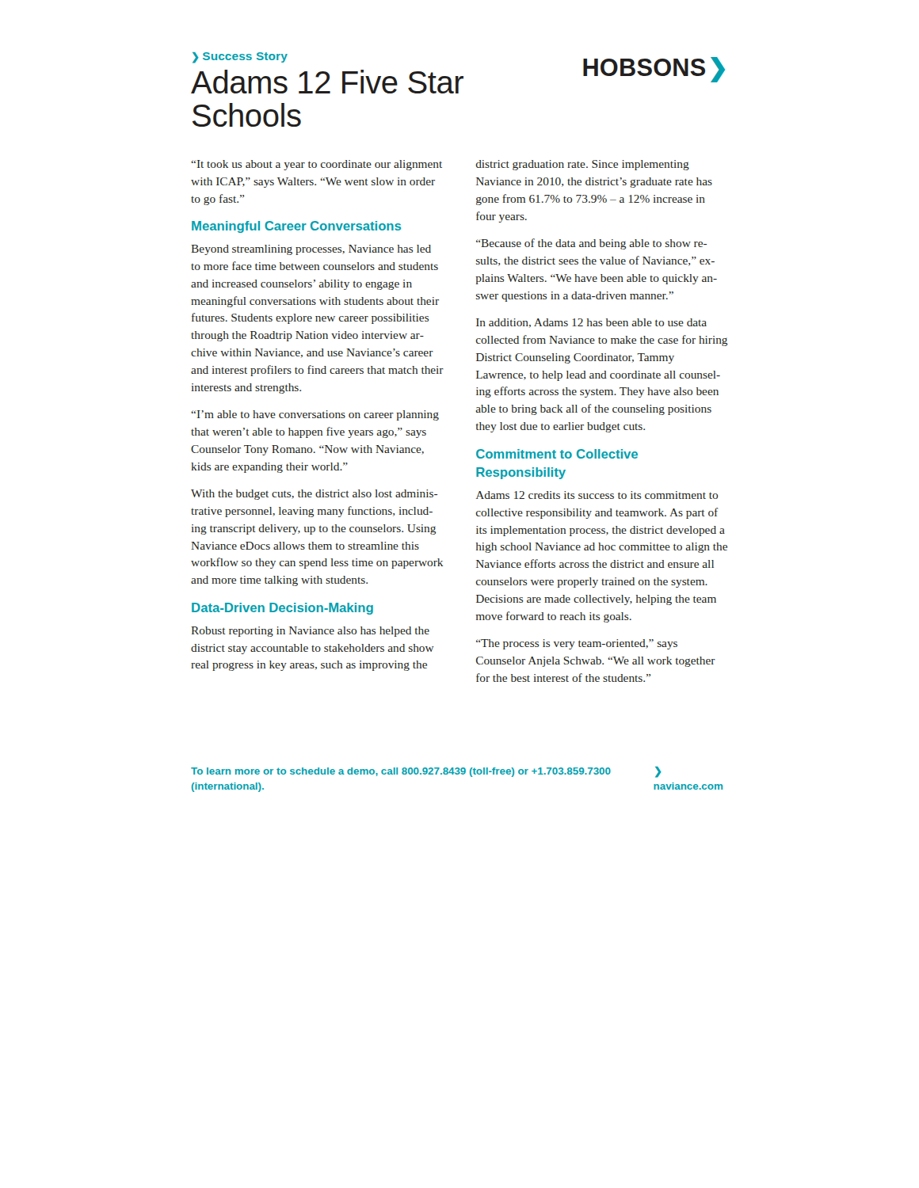❯Success Story
Adams 12 Five Star Schools
HOBSONS❯
“It took us about a year to coordinate our alignment with ICAP,” says Walters. “We went slow in order to go fast.”
Meaningful Career Conversations
Beyond streamlining processes, Naviance has led to more face time between counselors and students and increased counselors’ ability to engage in meaningful conversations with students about their futures. Students explore new career possibilities through the Roadtrip Nation video interview archive within Naviance, and use Naviance’s career and interest profilers to find careers that match their interests and strengths.
“I’m able to have conversations on career planning that weren’t able to happen five years ago,” says Counselor Tony Romano. “Now with Naviance, kids are expanding their world.”
With the budget cuts, the district also lost administrative personnel, leaving many functions, including transcript delivery, up to the counselors. Using Naviance eDocs allows them to streamline this workflow so they can spend less time on paperwork and more time talking with students.
Data-Driven Decision-Making
Robust reporting in Naviance also has helped the district stay accountable to stakeholders and show real progress in key areas, such as improving the district graduation rate. Since implementing Naviance in 2010, the district’s graduate rate has gone from 61.7% to 73.9% – a 12% increase in four years.
“Because of the data and being able to show results, the district sees the value of Naviance,” explains Walters. “We have been able to quickly answer questions in a data-driven manner.”
In addition, Adams 12 has been able to use data collected from Naviance to make the case for hiring District Counseling Coordinator, Tammy Lawrence, to help lead and coordinate all counseling efforts across the system. They have also been able to bring back all of the counseling positions they lost due to earlier budget cuts.
Commitment to Collective Responsibility
Adams 12 credits its success to its commitment to collective responsibility and teamwork. As part of its implementation process, the district developed a high school Naviance ad hoc committee to align the Naviance efforts across the district and ensure all counselors were properly trained on the system. Decisions are made collectively, helping the team move forward to reach its goals.
“The process is very team-oriented,” says Counselor Anjela Schwab. “We all work together for the best interest of the students.”
To learn more or to schedule a demo, call 800.927.8439 (toll-free) or +1.703.859.7300 (international).
❯naviance.com